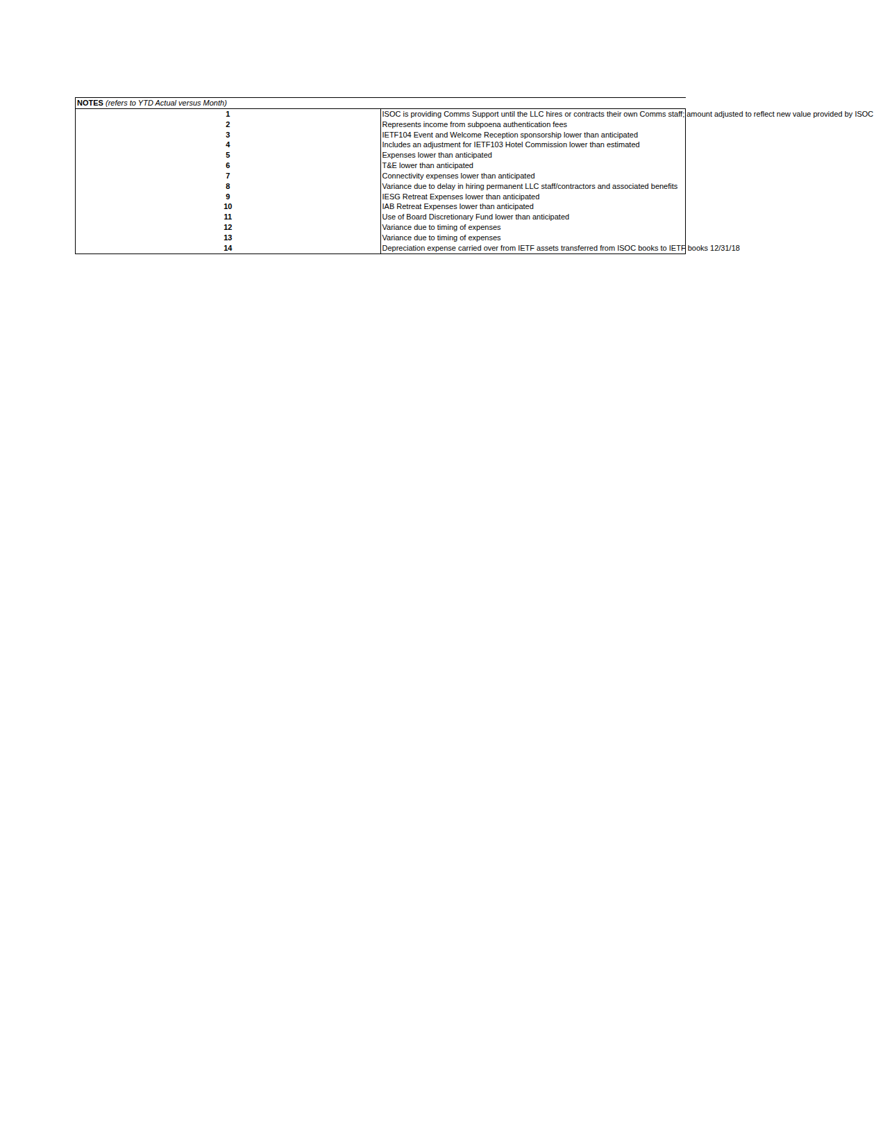| NOTES (refers to YTD Actual versus Month) |
| 1 | ISOC is providing Comms Support until the LLC hires or contracts their own Comms staff; amount adjusted to reflect new value provided by ISOC |
| 2 | Represents income from subpoena authentication fees |
| 3 | IETF104 Event and Welcome Reception sponsorship lower than anticipated |
| 4 | Includes an adjustment for IETF103 Hotel Commission lower than estimated |
| 5 | Expenses lower than anticipated |
| 6 | T&E lower than anticipated |
| 7 | Connectivity expenses lower than anticipated |
| 8 | Variance due to delay in hiring permanent LLC staff/contractors and associated benefits |
| 9 | IESG Retreat Expenses lower than anticipated |
| 10 | IAB Retreat Expenses lower than anticipated |
| 11 | Use of Board Discretionary Fund lower than anticipated |
| 12 | Variance due to timing of expenses |
| 13 | Variance due to timing of expenses |
| 14 | Depreciation expense carried over from IETF assets transferred from ISOC books to IETF books 12/31/18 |